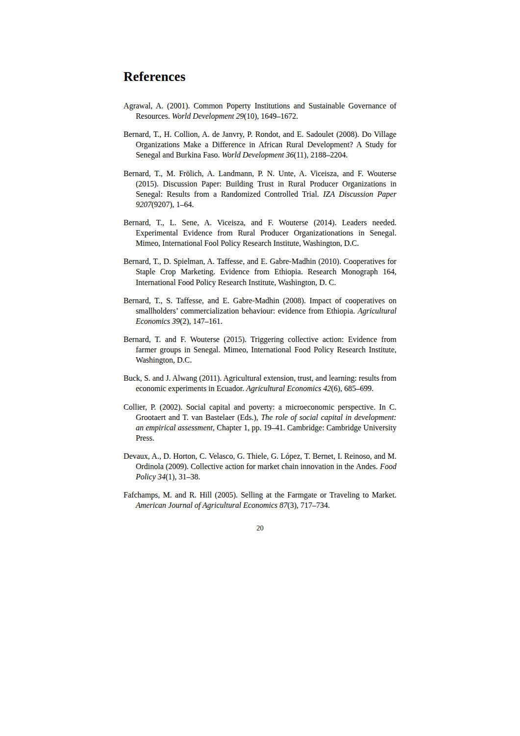References
Agrawal, A. (2001). Common Poperty Institutions and Sustainable Governance of Resources. World Development 29(10), 1649–1672.
Bernard, T., H. Collion, A. de Janvry, P. Rondot, and E. Sadoulet (2008). Do Village Organizations Make a Difference in African Rural Development? A Study for Senegal and Burkina Faso. World Development 36(11), 2188–2204.
Bernard, T., M. Frölich, A. Landmann, P. N. Unte, A. Viceisza, and F. Wouterse (2015). Discussion Paper: Building Trust in Rural Producer Organizations in Senegal: Results from a Randomized Controlled Trial. IZA Discussion Paper 9207(9207), 1–64.
Bernard, T., L. Sene, A. Viceisza, and F. Wouterse (2014). Leaders needed. Experimental Evidence from Rural Producer Organizationations in Senegal. Mimeo, International Fool Policy Research Institute, Washington, D.C.
Bernard, T., D. Spielman, A. Taffesse, and E. Gabre-Madhin (2010). Cooperatives for Staple Crop Marketing. Evidence from Ethiopia. Research Monograph 164, International Food Policy Research Institute, Washington, D. C.
Bernard, T., S. Taffesse, and E. Gabre-Madhin (2008). Impact of cooperatives on smallholders’ commercialization behaviour: evidence from Ethiopia. Agricultural Economics 39(2), 147–161.
Bernard, T. and F. Wouterse (2015). Triggering collective action: Evidence from farmer groups in Senegal. Mimeo, International Food Policy Research Institute, Washington, D.C.
Buck, S. and J. Alwang (2011). Agricultural extension, trust, and learning: results from economic experiments in Ecuador. Agricultural Economics 42(6), 685–699.
Collier, P. (2002). Social capital and poverty: a microeconomic perspective. In C. Grootaert and T. van Bastelaer (Eds.), The role of social capital in development: an empirical assessment, Chapter 1, pp. 19–41. Cambridge: Cambridge University Press.
Devaux, A., D. Horton, C. Velasco, G. Thiele, G. López, T. Bernet, I. Reinoso, and M. Ordinola (2009). Collective action for market chain innovation in the Andes. Food Policy 34(1), 31–38.
Fafchamps, M. and R. Hill (2005). Selling at the Farmgate or Traveling to Market. American Journal of Agricultural Economics 87(3), 717–734.
20